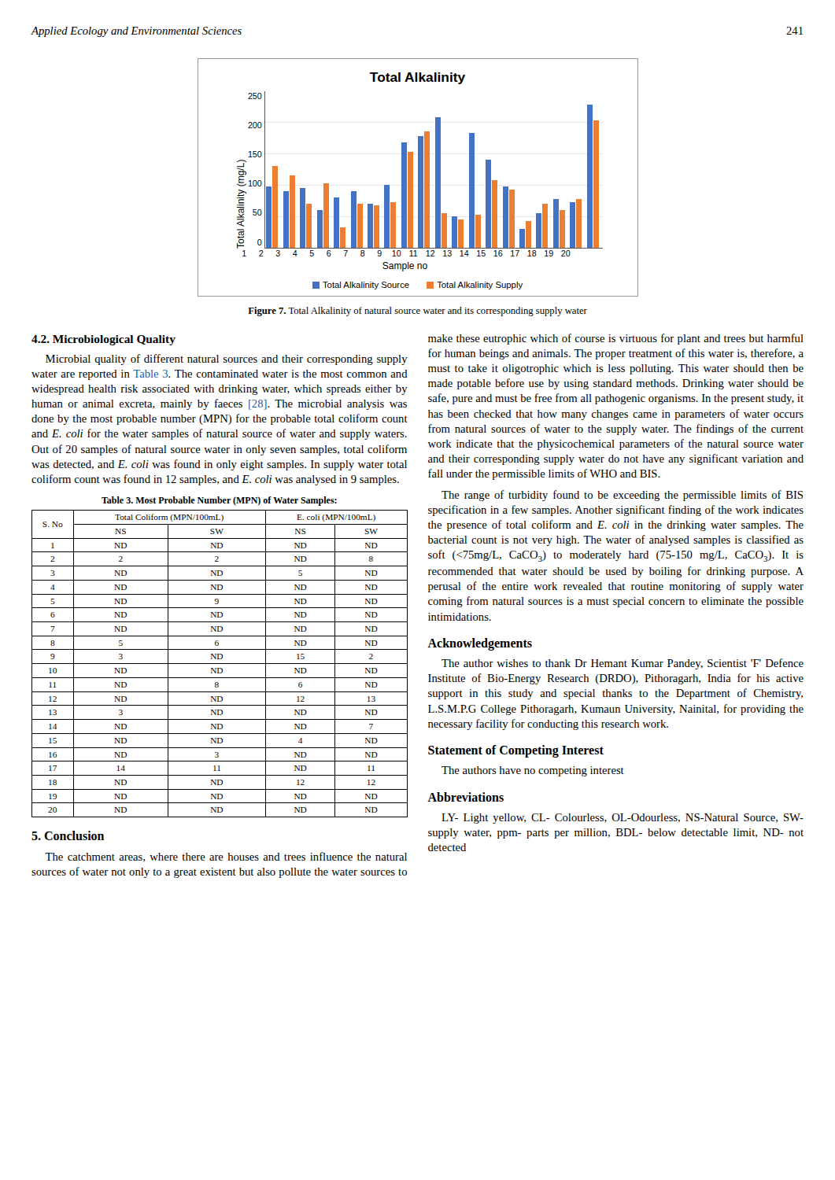Applied Ecology and Environmental Sciences 241
Total Alkalinity
Total Alkalinity (mg/L)
250 200 150 100 50 0
12345 678910 1112131415 1617181920
Sample no
Total Alkalinity Source
Total Alkalinity Supply
Figure 7. Total Alkalinity of natural source water and its corresponding supply water
4.2. Microbiological Quality
Microbial quality of different natural sources and their corresponding supply water are reported in Table 3. The contaminated water is the most common and widespread health risk associated with drinking water, which spreads either by human or animal excreta, mainly by faeces [28]. The microbial analysis was done by the most probable number (MPN) for the probable total coliform count and E. coli for the water samples of natural source of water and supply waters. Out of 20 samples of natural source water in only seven samples, total coliform was detected, and E. coli was found in only eight samples. In supply water total coliform count was found in 12 samples, and E. coli was analysed in 9 samples.
Table 3. Most Probable Number (MPN) of Water Samples:
| S. No | Total Coliform (MPN/100mL) | E. coli (MPN/100mL) |
| --- | --- | --- |
| NS | SW | NS | SW |
| 1 | ND | ND | ND | ND |
| 2 | 2 | 2 | ND | 8 |
| 3 | ND | ND | 5 | ND |
| 4 | ND | ND | ND | ND |
| 5 | ND | 9 | ND | ND |
| 6 | ND | ND | ND | ND |
| 7 | ND | ND | ND | ND |
| 8 | 5 | 6 | ND | ND |
| 9 | 3 | ND | 15 | 2 |
| 10 | ND | ND | ND | ND |
| 11 | ND | 8 | 6 | ND |
| 12 | ND | ND | 12 | 13 |
| 13 | 3 | ND | ND | ND |
| 14 | ND | ND | ND | 7 |
| 15 | ND | ND | 4 | ND |
| 16 | ND | 3 | ND | ND |
| 17 | 14 | 11 | ND | 11 |
| 18 | ND | ND | 12 | 12 |
| 19 | ND | ND | ND | ND |
| 20 | ND | ND | ND | ND |
5. Conclusion
The catchment areas, where there are houses and trees influence the natural sources of water not only to a great existent but also pollute the water sources to make these eutrophic which of course is virtuous for plant and trees but harmful for human beings and animals. The proper treatment of this water is, therefore, a must to take it oligotrophic which is less polluting. This water should then be made potable before use by using standard methods. Drinking water should be safe, pure and must be free from all pathogenic organisms. In the present study, it has been checked that how many changes came in parameters of water occurs from natural sources of water to the supply water. The findings of the current work indicate that the physicochemical parameters of the natural source water and their corresponding supply water do not have any significant variation and fall under the permissible limits of WHO and BIS.
The range of turbidity found to be exceeding the permissible limits of BIS specification in a few samples. Another significant finding of the work indicates the presence of total coliform and E. coli in the drinking water samples. The bacterial count is not very high. The water of analysed samples is classified as soft (<75mg/L, CaCO3) to moderately hard (75-150 mg/L, CaCO3). It is recommended that water should be used by boiling for drinking purpose. A perusal of the entire work revealed that routine monitoring of supply water coming from natural sources is a must special concern to eliminate the possible intimidations.
Acknowledgements
The author wishes to thank Dr Hemant Kumar Pandey, Scientist 'F' Defence Institute of Bio-Energy Research (DRDO), Pithoragarh, India for his active support in this study and special thanks to the Department of Chemistry, L.S.M.P.G College Pithoragarh, Kumaun University, Nainital, for providing the necessary facility for conducting this research work.
Statement of Competing Interest
The authors have no competing interest
Abbreviations
LY- Light yellow, CL- Colourless, OL-Odourless, NS-Natural Source, SW-supply water, ppm- parts per million, BDL- below detectable limit, ND- not detected